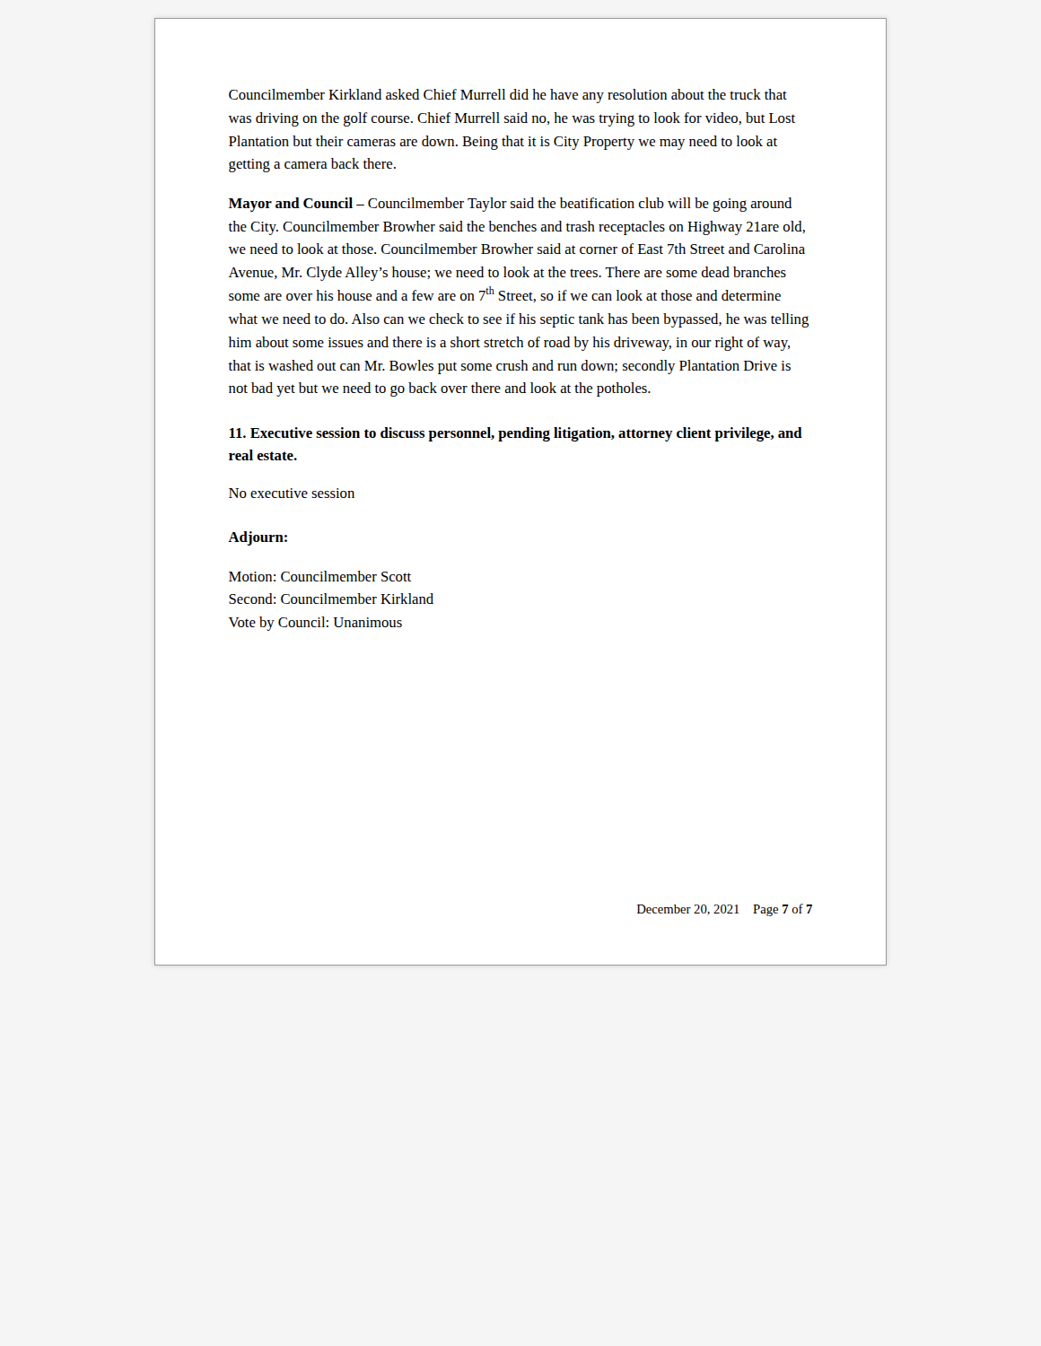Councilmember Kirkland asked Chief Murrell did he have any resolution about the truck that was driving on the golf course. Chief Murrell said no, he was trying to look for video, but Lost Plantation but their cameras are down. Being that it is City Property we may need to look at getting a camera back there.
Mayor and Council – Councilmember Taylor said the beatification club will be going around the City. Councilmember Browher said the benches and trash receptacles on Highway 21are old, we need to look at those. Councilmember Browher said at corner of East 7th Street and Carolina Avenue, Mr. Clyde Alley’s house; we need to look at the trees. There are some dead branches some are over his house and a few are on 7th Street, so if we can look at those and determine what we need to do. Also can we check to see if his septic tank has been bypassed, he was telling him about some issues and there is a short stretch of road by his driveway, in our right of way, that is washed out can Mr. Bowles put some crush and run down; secondly Plantation Drive is not bad yet but we need to go back over there and look at the potholes.
11. Executive session to discuss personnel, pending litigation, attorney client privilege, and real estate.
No executive session
Adjourn:
Motion: Councilmember Scott
Second: Councilmember Kirkland
Vote by Council: Unanimous
December 20, 2021 Page 7 of 7